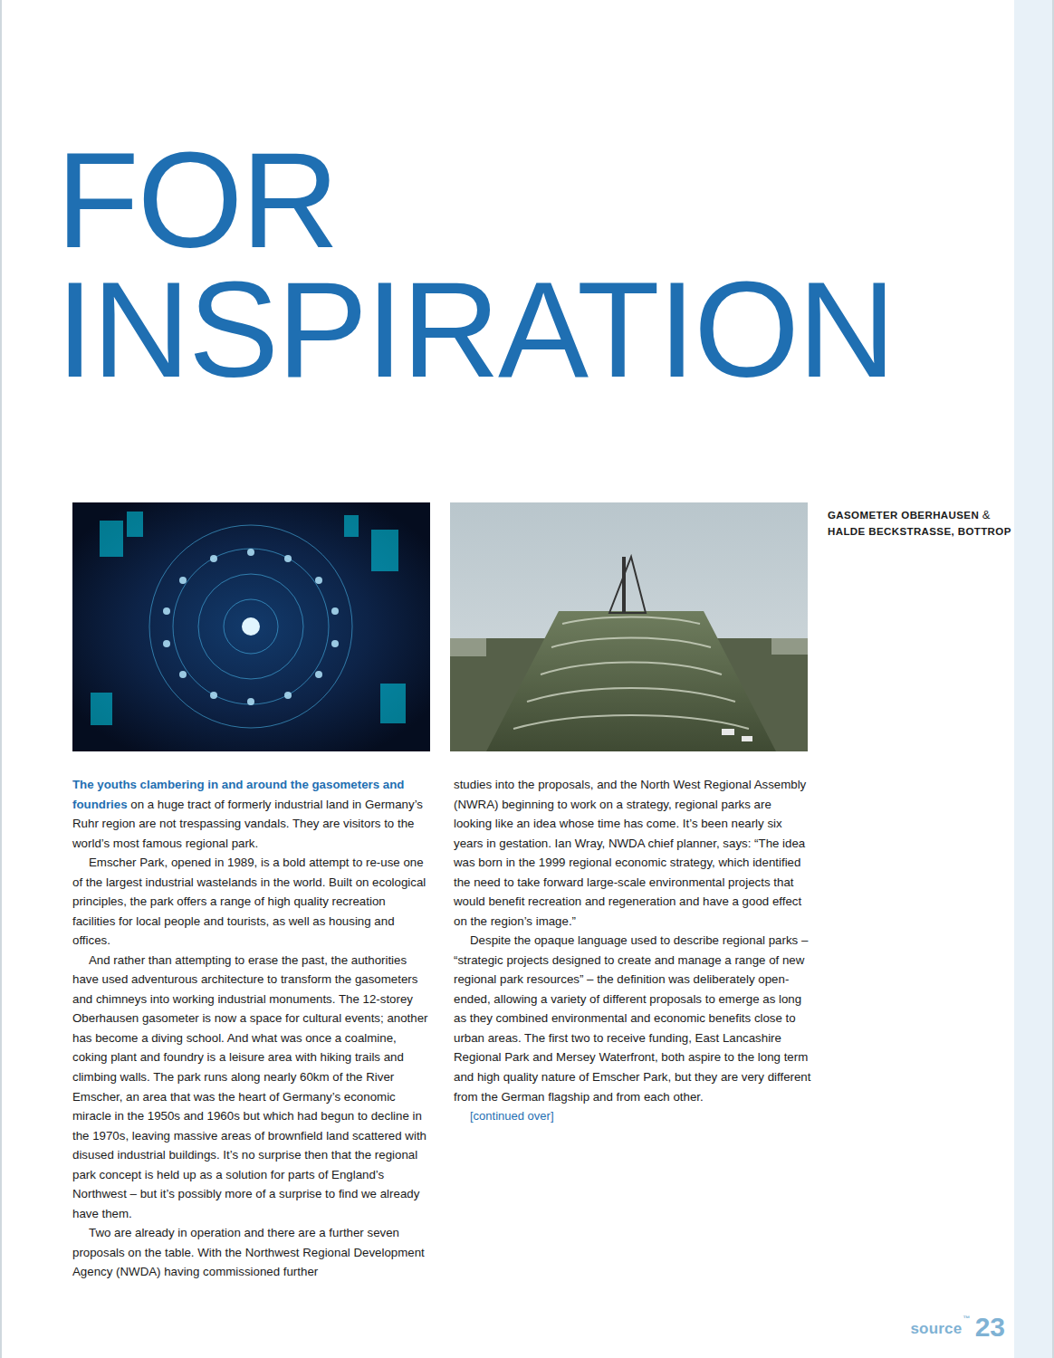For Inspiration
Gasometer Oberhausen &
Halde Beckstraße, Bottrop
The youths clambering in and around the gasometers and foundries on a huge tract of formerly industrial land in Germany’s Ruhr region are not trespassing vandals. They are visitors to the world’s most famous regional park.
Emscher Park, opened in 1989, is a bold attempt to re-use one of the largest industrial wastelands in the world. Built on ecological principles, the park offers a range of high quality recreation facilities for local people and tourists, as well as housing and offices.
And rather than attempting to erase the past, the authorities have used adventurous architecture to transform the gasometers and chimneys into working industrial monuments. The 12-storey Oberhausen gasometer is now a space for cultural events; another has become a diving school. And what was once a coalmine, coking plant and foundry is a leisure area with hiking trails and climbing walls. The park runs along nearly 60km of the River Emscher, an area that was the heart of Germany’s economic miracle in the 1950s and 1960s but which had begun to decline in the 1970s, leaving massive areas of brownfield land scattered with disused industrial buildings. It’s no surprise then that the regional park concept is held up as a solution for parts of England’s Northwest – but it’s possibly more of a surprise to find we already have them.
Two are already in operation and there are a further seven proposals on the table. With the Northwest Regional Development Agency (NWDA) having commissioned further
studies into the proposals, and the North West Regional Assembly (NWRA) beginning to work on a strategy, regional parks are looking like an idea whose time has come. It’s been nearly six years in gestation. Ian Wray, NWDA chief planner, says: “The idea was born in the 1999 regional economic strategy, which identified the need to take forward large-scale environmental projects that would benefit recreation and regeneration and have a good effect on the region’s image.”
Despite the opaque language used to describe regional parks – “strategic projects designed to create and manage a range of new regional park resources” – the definition was deliberately open-ended, allowing a variety of different proposals to emerge as long as they combined environmental and economic benefits close to urban areas. The first two to receive funding, East Lancashire Regional Park and Mersey Waterfront, both aspire to the long term and high quality nature of Emscher Park, but they are very different from the German flagship and from each other.
[continued over]
source™ 23